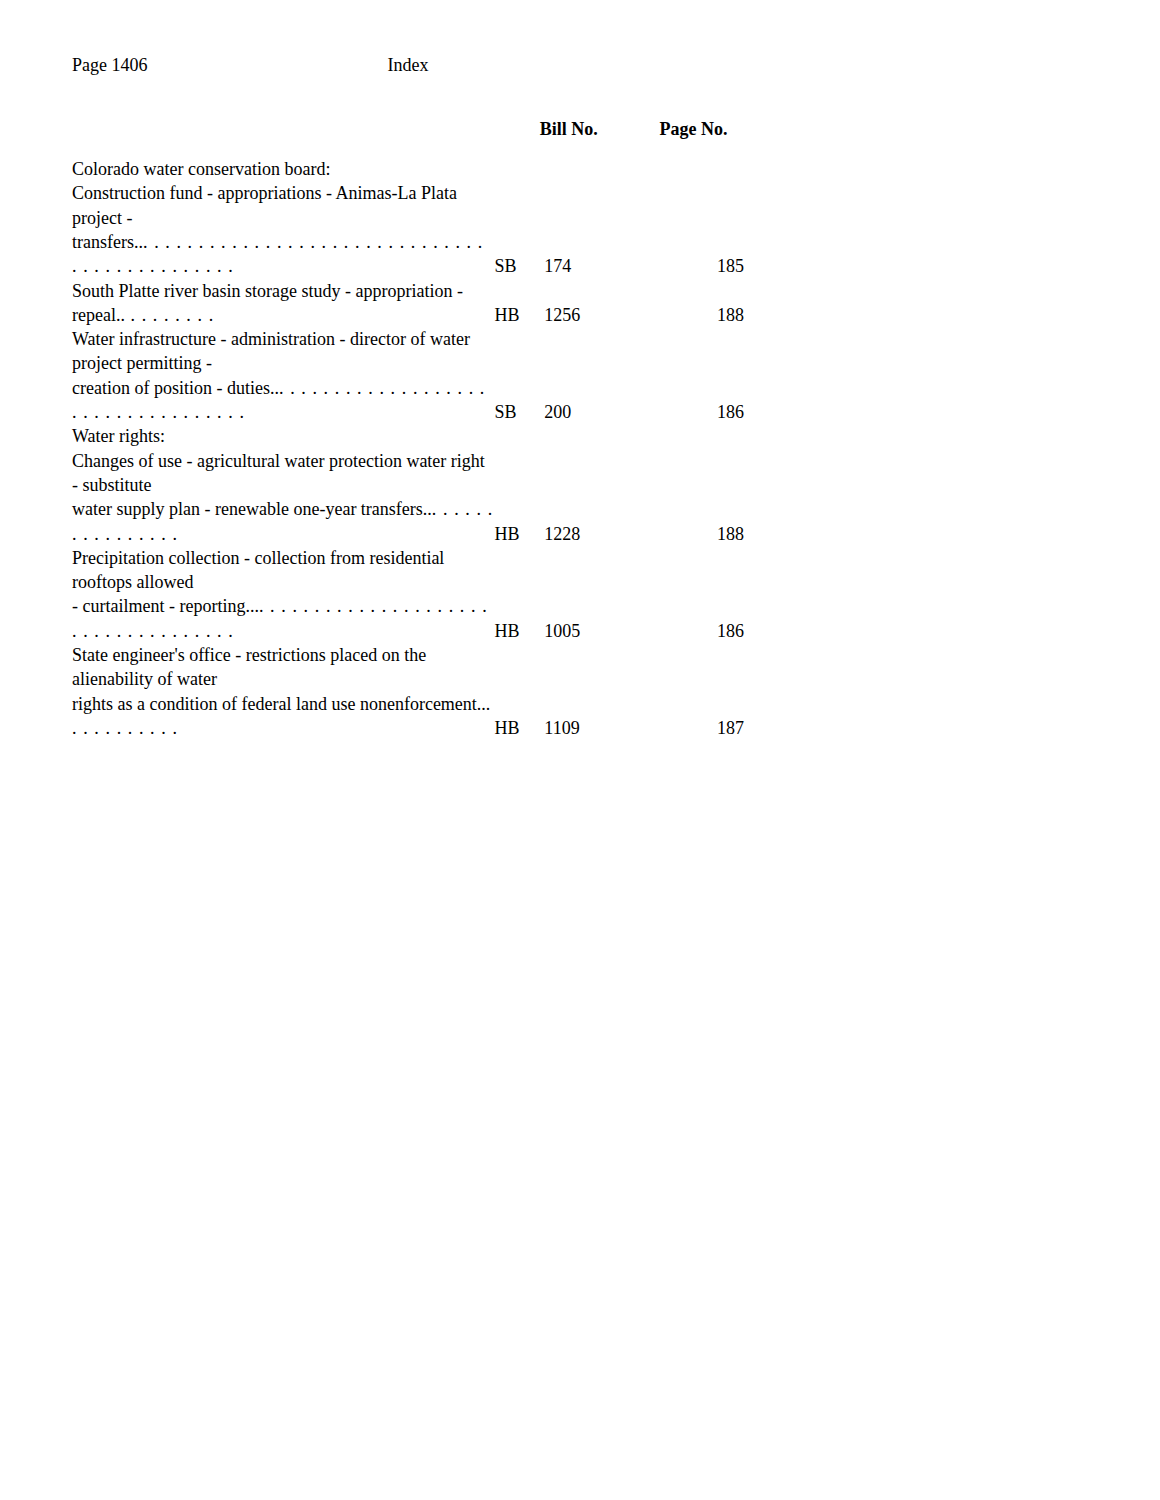Page 1406
Index
| | Bill No. | Page No. |
| --- | --- | --- |
| Colorado water conservation board: | | |
| Construction fund - appropriations - Animas-La Plata project - | | |
| transfers.. . . . . . . . . . . . . . . . . . . . . . . . . . . . . . . . . . . . . . . . . . . . . . . | SB 174 | 185 |
| South Platte river basin storage study - appropriation - repeal.. . . . . . . . . | HB 1256 | 188 |
| Water infrastructure - administration - director of water project permitting - | | |
| creation of position - duties.. . . . . . . . . . . . . . . . . . . . . . . . . . . . . . . . . . . . | SB 200 | 186 |
| Water rights: | | |
| Changes of use - agricultural water protection water right - substitute | | |
| water supply plan - renewable one-year transfers.. . . . . . . . . . . . . . . . . | HB 1228 | 188 |
| Precipitation collection - collection from residential rooftops allowed | | |
| - curtailment - reporting... . . . . . . . . . . . . . . . . . . . . . . . . . . . . . . . . . . . . | HB 1005 | 186 |
| State engineer's office - restrictions placed on the alienability of water | | |
| rights as a condition of federal land use nonenforcement.. . . . . . . . . . . . | HB 1109 | 187 |